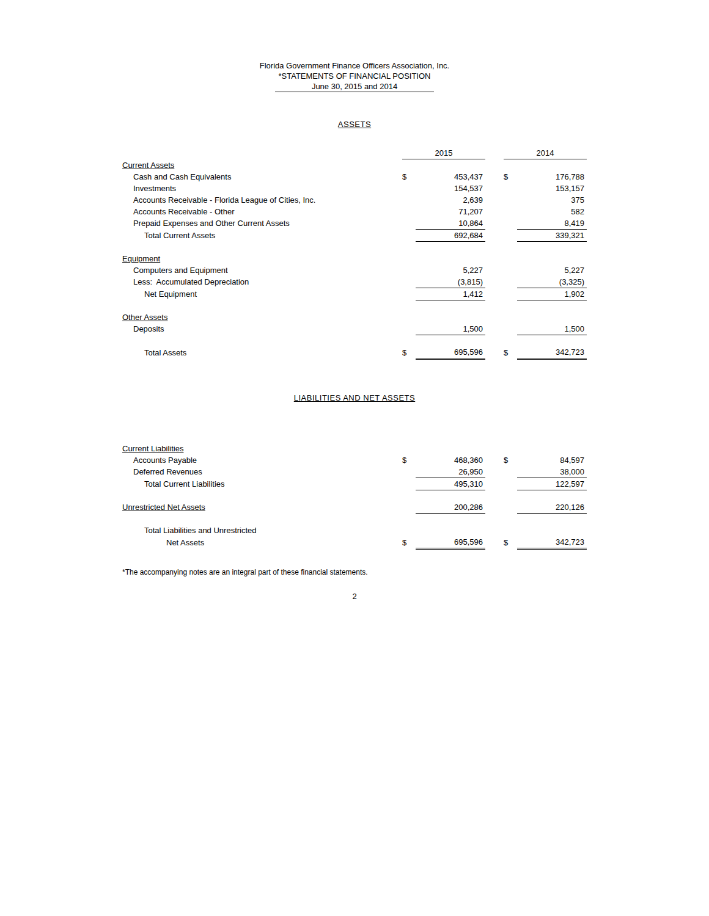Florida Government Finance Officers Association, Inc.
*STATEMENTS OF FINANCIAL POSITION
June 30, 2015 and 2014
ASSETS
| | 2015 | | 2014 |
| Current Assets | | | | | |
| Cash and Cash Equivalents | $ | 453,437 | | $ | 176,788 |
| Investments | | 154,537 | | | 153,157 |
| Accounts Receivable - Florida League of Cities, Inc. | | 2,639 | | | 375 |
| Accounts Receivable - Other | | 71,207 | | | 582 |
| Prepaid Expenses and Other Current Assets | | 10,864 | | | 8,419 |
| Total Current Assets | | 692,684 | | | 339,321 |
| Equipment | | | | | |
| Computers and Equipment | | 5,227 | | | 5,227 |
| Less: Accumulated Depreciation | | (3,815) | | | (3,325) |
| Net Equipment | | 1,412 | | | 1,902 |
| Other Assets | | | | | |
| Deposits | | 1,500 | | | 1,500 |
| Total Assets | $ | 695,596 | | $ | 342,723 |
LIABILITIES AND NET ASSETS
| Current Liabilities | | | | | |
| Accounts Payable | $ | 468,360 | | $ | 84,597 |
| Deferred Revenues | | 26,950 | | | 38,000 |
| Total Current Liabilities | | 495,310 | | | 122,597 |
| Unrestricted Net Assets | | 200,286 | | | 220,126 |
| Total Liabilities and Unrestricted | | | | | |
| Net Assets | $ | 695,596 | | $ | 342,723 |
*The accompanying notes are an integral part of these financial statements.
2